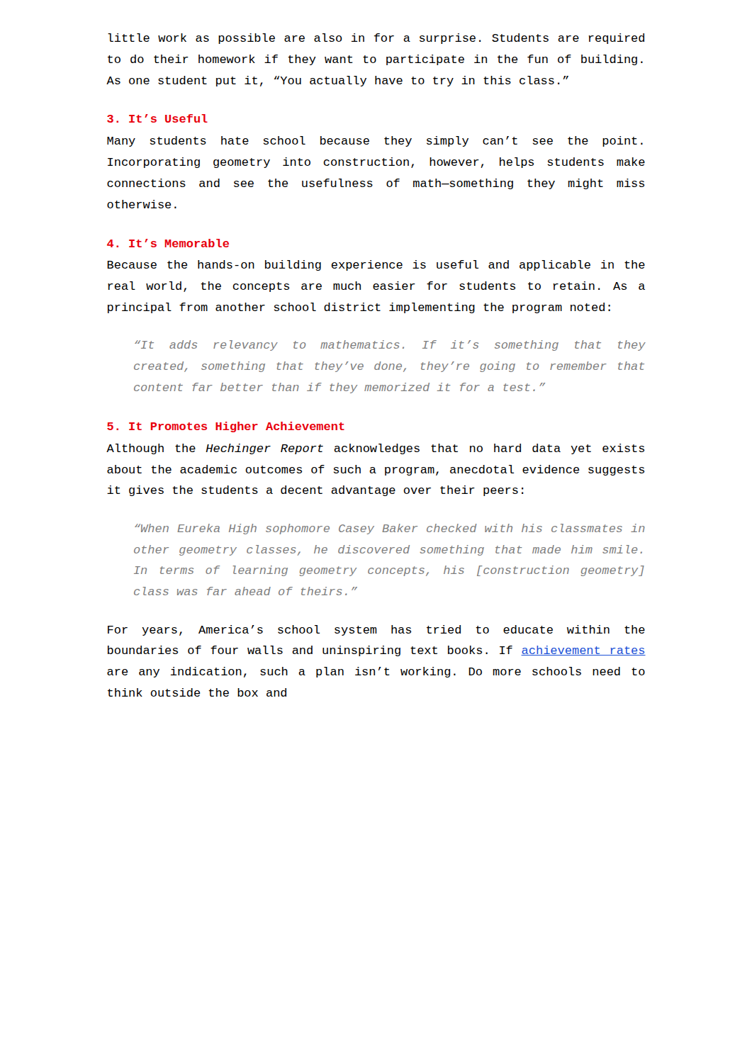little work as possible are also in for a surprise. Students are required to do their homework if they want to participate in the fun of building. As one student put it, “You actually have to try in this class.”
3. It’s Useful
Many students hate school because they simply can’t see the point. Incorporating geometry into construction, however, helps students make connections and see the usefulness of math—something they might miss otherwise.
4. It’s Memorable
Because the hands-on building experience is useful and applicable in the real world, the concepts are much easier for students to retain. As a principal from another school district implementing the program noted:
“It adds relevancy to mathematics. If it’s something that they created, something that they’ve done, they’re going to remember that content far better than if they memorized it for a test.”
5. It Promotes Higher Achievement
Although the Hechinger Report acknowledges that no hard data yet exists about the academic outcomes of such a program, anecdotal evidence suggests it gives the students a decent advantage over their peers:
“When Eureka High sophomore Casey Baker checked with his classmates in other geometry classes, he discovered something that made him smile. In terms of learning geometry concepts, his [construction geometry] class was far ahead of theirs.”
For years, America’s school system has tried to educate within the boundaries of four walls and uninspiring text books. If achievement rates are any indication, such a plan isn’t working. Do more schools need to think outside the box and